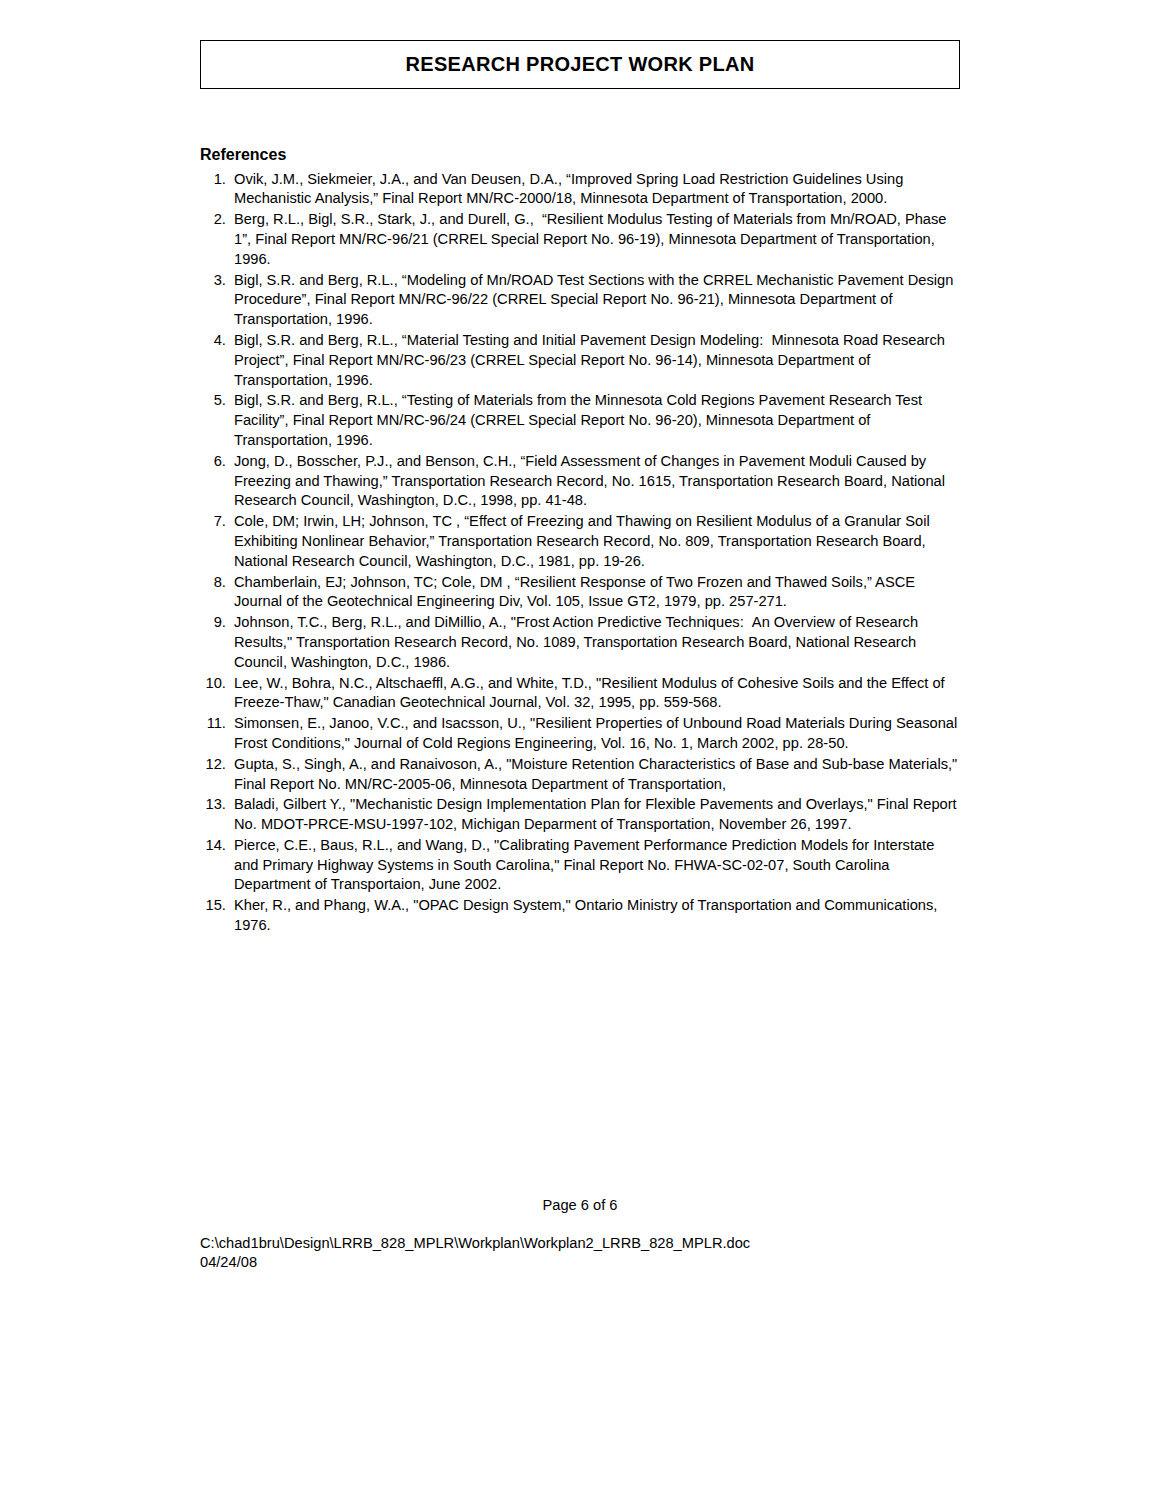RESEARCH PROJECT WORK PLAN
References
Ovik, J.M., Siekmeier, J.A., and Van Deusen, D.A., “Improved Spring Load Restriction Guidelines Using Mechanistic Analysis,” Final Report MN/RC-2000/18, Minnesota Department of Transportation, 2000.
Berg, R.L., Bigl, S.R., Stark, J., and Durell, G., “Resilient Modulus Testing of Materials from Mn/ROAD, Phase 1”, Final Report MN/RC-96/21 (CRREL Special Report No. 96-19), Minnesota Department of Transportation, 1996.
Bigl, S.R. and Berg, R.L., “Modeling of Mn/ROAD Test Sections with the CRREL Mechanistic Pavement Design Procedure”, Final Report MN/RC-96/22 (CRREL Special Report No. 96-21), Minnesota Department of Transportation, 1996.
Bigl, S.R. and Berg, R.L., “Material Testing and Initial Pavement Design Modeling: Minnesota Road Research Project”, Final Report MN/RC-96/23 (CRREL Special Report No. 96-14), Minnesota Department of Transportation, 1996.
Bigl, S.R. and Berg, R.L., “Testing of Materials from the Minnesota Cold Regions Pavement Research Test Facility”, Final Report MN/RC-96/24 (CRREL Special Report No. 96-20), Minnesota Department of Transportation, 1996.
Jong, D., Bosscher, P.J., and Benson, C.H., “Field Assessment of Changes in Pavement Moduli Caused by Freezing and Thawing,” Transportation Research Record, No. 1615, Transportation Research Board, National Research Council, Washington, D.C., 1998, pp. 41-48.
Cole, DM; Irwin, LH; Johnson, TC , “Effect of Freezing and Thawing on Resilient Modulus of a Granular Soil Exhibiting Nonlinear Behavior,” Transportation Research Record, No. 809, Transportation Research Board, National Research Council, Washington, D.C., 1981, pp. 19-26.
Chamberlain, EJ; Johnson, TC; Cole, DM , “Resilient Response of Two Frozen and Thawed Soils,” ASCE Journal of the Geotechnical Engineering Div, Vol. 105, Issue GT2, 1979, pp. 257-271.
Johnson, T.C., Berg, R.L., and DiMillio, A., "Frost Action Predictive Techniques: An Overview of Research Results," Transportation Research Record, No. 1089, Transportation Research Board, National Research Council, Washington, D.C., 1986.
Lee, W., Bohra, N.C., Altschaeffl, A.G., and White, T.D., "Resilient Modulus of Cohesive Soils and the Effect of Freeze-Thaw," Canadian Geotechnical Journal, Vol. 32, 1995, pp. 559-568.
Simonsen, E., Janoo, V.C., and Isacsson, U., "Resilient Properties of Unbound Road Materials During Seasonal Frost Conditions," Journal of Cold Regions Engineering, Vol. 16, No. 1, March 2002, pp. 28-50.
Gupta, S., Singh, A., and Ranaivoson, A., "Moisture Retention Characteristics of Base and Sub-base Materials," Final Report No. MN/RC-2005-06, Minnesota Department of Transportation,
Baladi, Gilbert Y., "Mechanistic Design Implementation Plan for Flexible Pavements and Overlays," Final Report No. MDOT-PRCE-MSU-1997-102, Michigan Deparment of Transportation, November 26, 1997.
Pierce, C.E., Baus, R.L., and Wang, D., "Calibrating Pavement Performance Prediction Models for Interstate and Primary Highway Systems in South Carolina," Final Report No. FHWA-SC-02-07, South Carolina Department of Transportaion, June 2002.
Kher, R., and Phang, W.A., "OPAC Design System," Ontario Ministry of Transportation and Communications, 1976.
Page 6 of 6
C:\chad1bru\Design\LRRB_828_MPLR\Workplan\Workplan2_LRRB_828_MPLR.doc
04/24/08